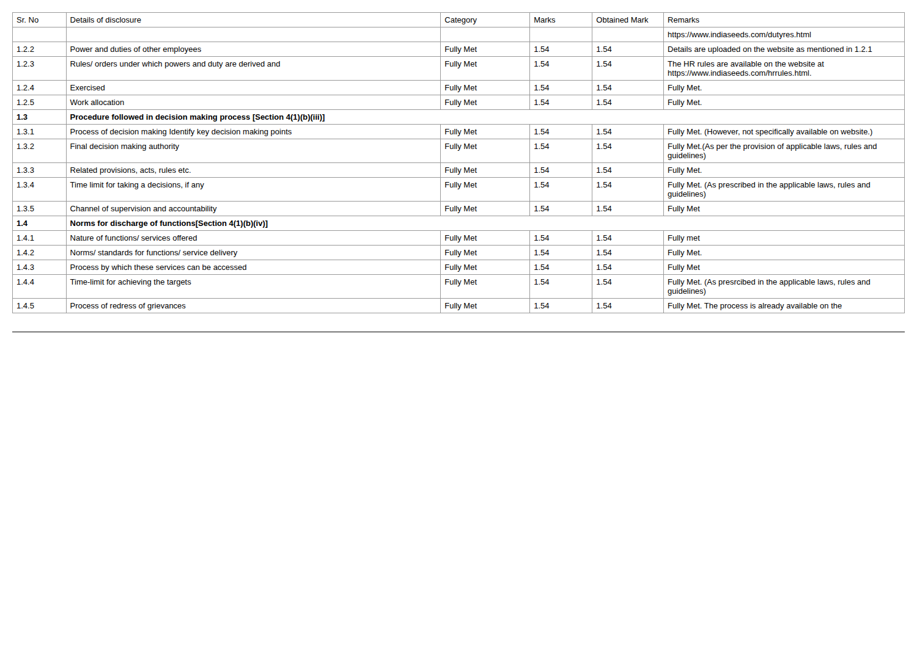| Sr. No | Details of disclosure | Category | Marks | Obtained Mark | Remarks |
| --- | --- | --- | --- | --- | --- |
| | | | | | https://www.indiaseeds.com/dutyres.html |
| 1.2.2 | Power and duties of other employees | Fully Met | 1.54 | 1.54 | Details are uploaded on the website as mentioned in 1.2.1 |
| 1.2.3 | Rules/ orders under which powers and duty are derived and | Fully Met | 1.54 | 1.54 | The HR rules are available on the website at https://www.indiaseeds.com/hrrules.html. |
| 1.2.4 | Exercised | Fully Met | 1.54 | 1.54 | Fully Met. |
| 1.2.5 | Work allocation | Fully Met | 1.54 | 1.54 | Fully Met. |
| 1.3 | Procedure followed in decision making process [Section 4(1)(b)(iii)] |
| 1.3.1 | Process of decision making Identify key decision making points | Fully Met | 1.54 | 1.54 | Fully Met. (However, not specifically available on website.) |
| 1.3.2 | Final decision making authority | Fully Met | 1.54 | 1.54 | Fully Met.(As per the provision of applicable laws, rules and guidelines) |
| 1.3.3 | Related provisions, acts, rules etc. | Fully Met | 1.54 | 1.54 | Fully Met. |
| 1.3.4 | Time limit for taking a decisions, if any | Fully Met | 1.54 | 1.54 | Fully Met. (As prescribed in the applicable laws, rules and guidelines) |
| 1.3.5 | Channel of supervision and accountability | Fully Met | 1.54 | 1.54 | Fully Met |
| 1.4 | Norms for discharge of functions[Section 4(1)(b)(iv)] |
| 1.4.1 | Nature of functions/ services offered | Fully Met | 1.54 | 1.54 | Fully met |
| 1.4.2 | Norms/ standards for functions/ service delivery | Fully Met | 1.54 | 1.54 | Fully Met. |
| 1.4.3 | Process by which these services can be accessed | Fully Met | 1.54 | 1.54 | Fully Met |
| 1.4.4 | Time-limit for achieving the targets | Fully Met | 1.54 | 1.54 | Fully Met. (As presrcibed in the applicable laws, rules and guidelines) |
| 1.4.5 | Process of redress of grievances | Fully Met | 1.54 | 1.54 | Fully Met. The process is already available on the |